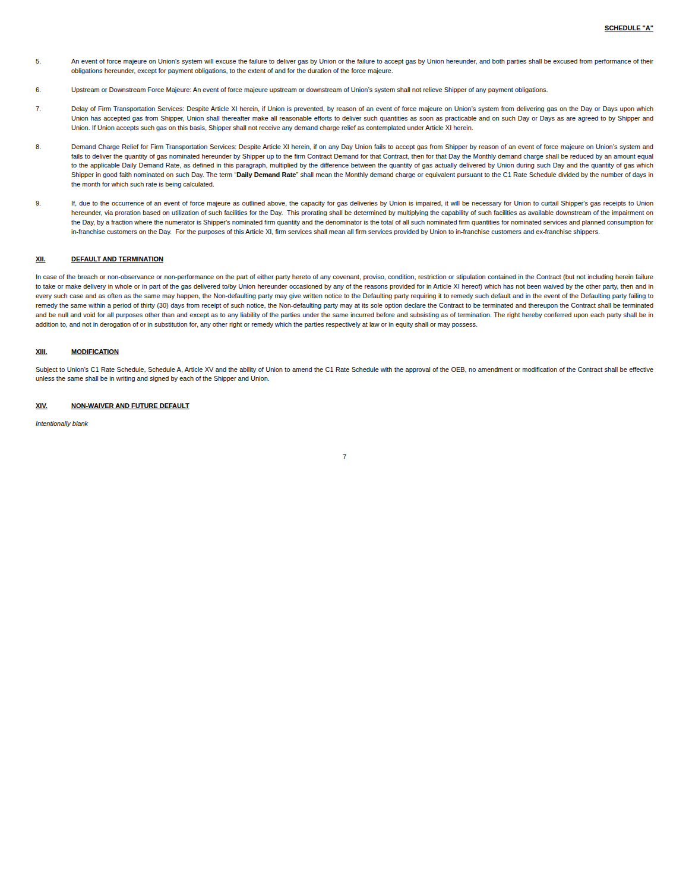SCHEDULE "A"
5.
An event of force majeure on Union’s system will excuse the failure to deliver gas by Union or the failure to accept gas by Union hereunder, and both parties shall be excused from performance of their obligations hereunder, except for payment obligations, to the extent of and for the duration of the force majeure.
6.
Upstream or Downstream Force Majeure: An event of force majeure upstream or downstream of Union’s system shall not relieve Shipper of any payment obligations.
7.
Delay of Firm Transportation Services: Despite Article XI herein, if Union is prevented, by reason of an event of force majeure on Union’s system from delivering gas on the Day or Days upon which Union has accepted gas from Shipper, Union shall thereafter make all reasonable efforts to deliver such quantities as soon as practicable and on such Day or Days as are agreed to by Shipper and Union. If Union accepts such gas on this basis, Shipper shall not receive any demand charge relief as contemplated under Article XI herein.
8.
Demand Charge Relief for Firm Transportation Services: Despite Article XI herein, if on any Day Union fails to accept gas from Shipper by reason of an event of force majeure on Union’s system and fails to deliver the quantity of gas nominated hereunder by Shipper up to the firm Contract Demand for that Contract, then for that Day the Monthly demand charge shall be reduced by an amount equal to the applicable Daily Demand Rate, as defined in this paragraph, multiplied by the difference between the quantity of gas actually delivered by Union during such Day and the quantity of gas which Shipper in good faith nominated on such Day. The term “Daily Demand Rate” shall mean the Monthly demand charge or equivalent pursuant to the C1 Rate Schedule divided by the number of days in the month for which such rate is being calculated.
9.
If, due to the occurrence of an event of force majeure as outlined above, the capacity for gas deliveries by Union is impaired, it will be necessary for Union to curtail Shipper's gas receipts to Union hereunder, via proration based on utilization of such facilities for the Day. This prorating shall be determined by multiplying the capability of such facilities as available downstream of the impairment on the Day, by a fraction where the numerator is Shipper's nominated firm quantity and the denominator is the total of all such nominated firm quantities for nominated services and planned consumption for in-franchise customers on the Day. For the purposes of this Article XI, firm services shall mean all firm services provided by Union to in-franchise customers and ex-franchise shippers.
XII.
DEFAULT AND TERMINATION
In case of the breach or non-observance or non-performance on the part of either party hereto of any covenant, proviso, condition, restriction or stipulation contained in the Contract (but not including herein failure to take or make delivery in whole or in part of the gas delivered to/by Union hereunder occasioned by any of the reasons provided for in Article XI hereof) which has not been waived by the other party, then and in every such case and as often as the same may happen, the Non-defaulting party may give written notice to the Defaulting party requiring it to remedy such default and in the event of the Defaulting party failing to remedy the same within a period of thirty (30) days from receipt of such notice, the Non-defaulting party may at its sole option declare the Contract to be terminated and thereupon the Contract shall be terminated and be null and void for all purposes other than and except as to any liability of the parties under the same incurred before and subsisting as of termination. The right hereby conferred upon each party shall be in addition to, and not in derogation of or in substitution for, any other right or remedy which the parties respectively at law or in equity shall or may possess.
XIII.
MODIFICATION
Subject to Union’s C1 Rate Schedule, Schedule A, Article XV and the ability of Union to amend the C1 Rate Schedule with the approval of the OEB, no amendment or modification of the Contract shall be effective unless the same shall be in writing and signed by each of the Shipper and Union.
XIV.
NON-WAIVER AND FUTURE DEFAULT
Intentionally blank
7